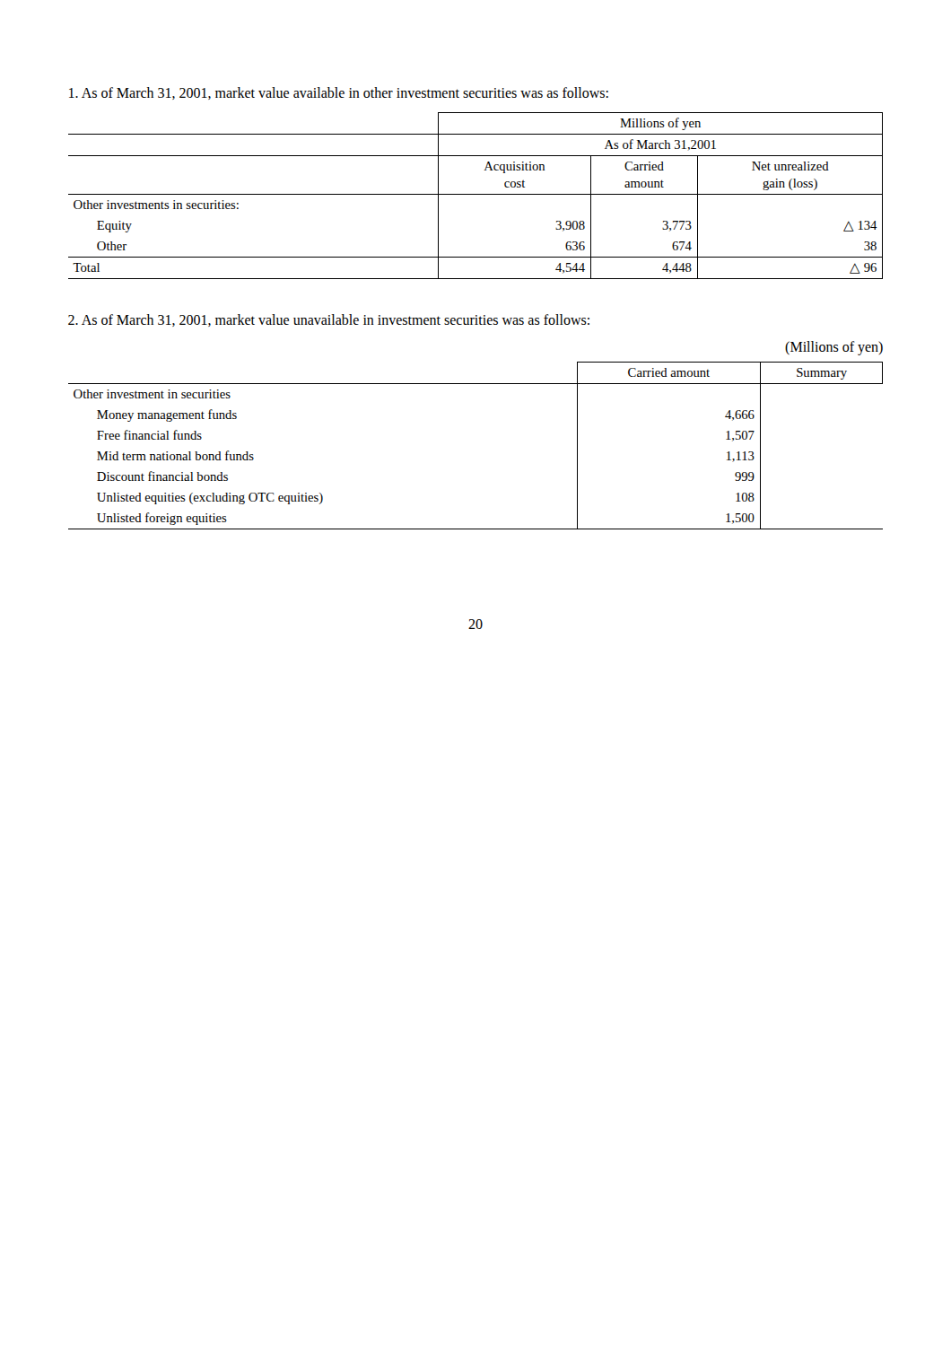1. As of March 31, 2001, market value available in other investment securities was as follows:
| | Millions of yen |
| | As of March 31,2001 |
| | Acquisition cost | Carried amount | Net unrealized gain (loss) |
| Other investments in securities: | | | |
| Equity | 3,908 | 3,773 | △ 134 |
| Other | 636 | 674 | 38 |
| Total | 4,544 | 4,448 | △ 96 |
2. As of March 31, 2001, market value unavailable in investment securities was as follows:
(Millions of yen)
| | Carried amount | Summary |
| Other investment in securities | | |
| Money management funds | 4,666 | |
| Free financial funds | 1,507 | |
| Mid term national bond funds | 1,113 | |
| Discount financial bonds | 999 | |
| Unlisted equities (excluding OTC equities) | 108 | |
| Unlisted foreign equities | 1,500 | |
20